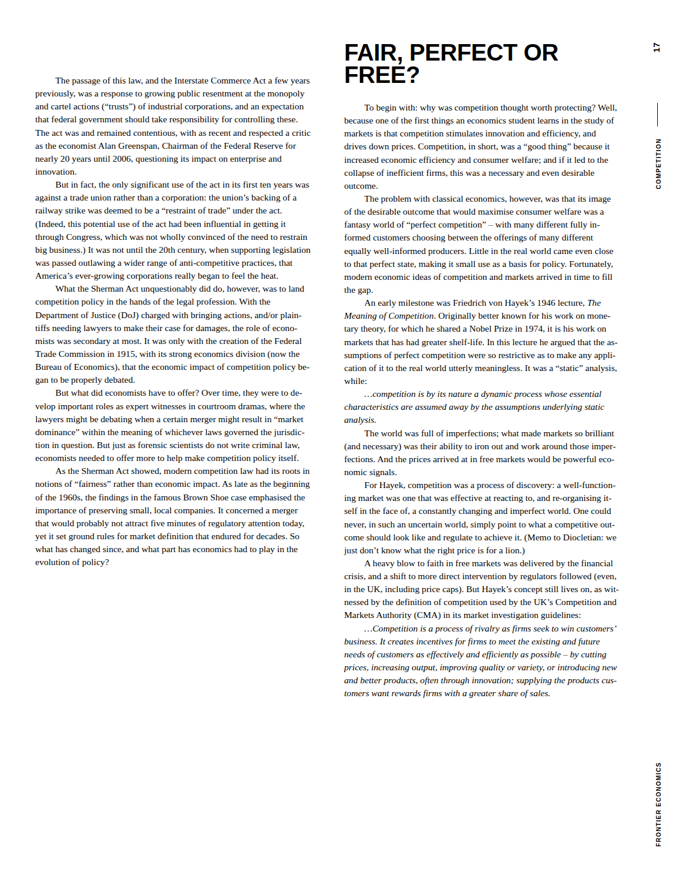17
Competition
Frontier Economics
The passage of this law, and the Interstate Commerce Act a few years previously, was a response to growing public resentment at the monopoly and cartel actions (“trusts”) of industrial corporations, and an expectation that federal government should take responsibility for controlling these. The act was and remained contentious, with as recent and respected a critic as the economist Alan Greenspan, Chairman of the Federal Reserve for nearly 20 years until 2006, questioning its impact on enterprise and innovation.
But in fact, the only significant use of the act in its first ten years was against a trade union rather than a corporation: the union’s backing of a railway strike was deemed to be a “restraint of trade” under the act. (Indeed, this potential use of the act had been influential in getting it through Congress, which was not wholly convinced of the need to restrain big business.) It was not until the 20th century, when supporting legislation was passed outlawing a wider range of anti-competitive practices, that America’s ever-growing corporations really began to feel the heat.
What the Sherman Act unquestionably did do, however, was to land competition policy in the hands of the legal profession. With the Department of Justice (DoJ) charged with bringing actions, and/or plaintiffs needing lawyers to make their case for damages, the role of economists was secondary at most. It was only with the creation of the Federal Trade Commission in 1915, with its strong economics division (now the Bureau of Economics), that the economic impact of competition policy began to be properly debated.
But what did economists have to offer? Over time, they were to develop important roles as expert witnesses in courtroom dramas, where the lawyers might be debating when a certain merger might result in “market dominance” within the meaning of whichever laws governed the jurisdiction in question. But just as forensic scientists do not write criminal law, economists needed to offer more to help make competition policy itself.
As the Sherman Act showed, modern competition law had its roots in notions of “fairness” rather than economic impact. As late as the beginning of the 1960s, the findings in the famous Brown Shoe case emphasised the importance of preserving small, local companies. It concerned a merger that would probably not attract five minutes of regulatory attention today, yet it set ground rules for market definition that endured for decades. So what has changed since, and what part has economics had to play in the evolution of policy?
Fair, perfect or free?
To begin with: why was competition thought worth protecting? Well, because one of the first things an economics student learns in the study of markets is that competition stimulates innovation and efficiency, and drives down prices. Competition, in short, was a “good thing” because it increased economic efficiency and consumer welfare; and if it led to the collapse of inefficient firms, this was a necessary and even desirable outcome.
The problem with classical economics, however, was that its image of the desirable outcome that would maximise consumer welfare was a fantasy world of “perfect competition” – with many different fully informed customers choosing between the offerings of many different equally well-informed producers. Little in the real world came even close to that perfect state, making it small use as a basis for policy. Fortunately, modern economic ideas of competition and markets arrived in time to fill the gap.
An early milestone was Friedrich von Hayek’s 1946 lecture, The Meaning of Competition. Originally better known for his work on monetary theory, for which he shared a Nobel Prize in 1974, it is his work on markets that has had greater shelf-life. In this lecture he argued that the assumptions of perfect competition were so restrictive as to make any application of it to the real world utterly meaningless. It was a “static” analysis, while:
…competition is by its nature a dynamic process whose essential characteristics are assumed away by the assumptions underlying static analysis.
The world was full of imperfections; what made markets so brilliant (and necessary) was their ability to iron out and work around those imperfections. And the prices arrived at in free markets would be powerful economic signals.
For Hayek, competition was a process of discovery: a well-functioning market was one that was effective at reacting to, and re-organising itself in the face of, a constantly changing and imperfect world. One could never, in such an uncertain world, simply point to what a competitive outcome should look like and regulate to achieve it. (Memo to Diocletian: we just don’t know what the right price is for a lion.)
A heavy blow to faith in free markets was delivered by the financial crisis, and a shift to more direct intervention by regulators followed (even, in the UK, including price caps). But Hayek’s concept still lives on, as witnessed by the definition of competition used by the UK’s Competition and Markets Authority (CMA) in its market investigation guidelines:
…Competition is a process of rivalry as firms seek to win customers’ business. It creates incentives for firms to meet the existing and future needs of customers as effectively and efficiently as possible – by cutting prices, increasing output, improving quality or variety, or introducing new and better products, often through innovation; supplying the products customers want rewards firms with a greater share of sales.